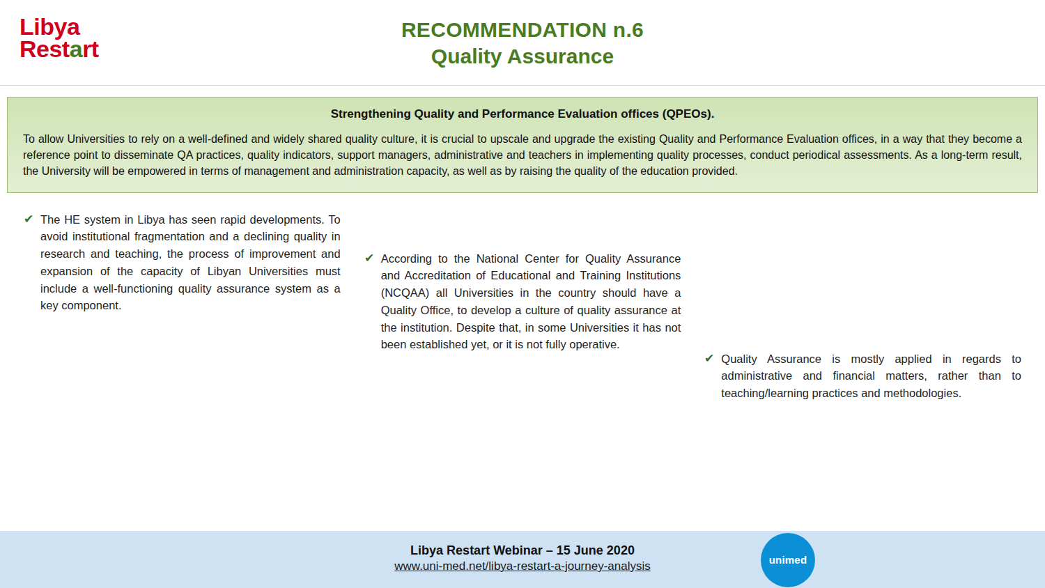Libya Restart
RECOMMENDATION n.6
Quality Assurance
Strengthening Quality and Performance Evaluation offices (QPEOs).
To allow Universities to rely on a well-defined and widely shared quality culture, it is crucial to upscale and upgrade the existing Quality and Performance Evaluation offices, in a way that they become a reference point to disseminate QA practices, quality indicators, support managers, administrative and teachers in implementing quality processes, conduct periodical assessments. As a long-term result, the University will be empowered in terms of management and administration capacity, as well as by raising the quality of the education provided.
✔ The HE system in Libya has seen rapid developments. To avoid institutional fragmentation and a declining quality in research and teaching, the process of improvement and expansion of the capacity of Libyan Universities must include a well-functioning quality assurance system as a key component.
✔ According to the National Center for Quality Assurance and Accreditation of Educational and Training Institutions (NCQAA) all Universities in the country should have a Quality Office, to develop a culture of quality assurance at the institution. Despite that, in some Universities it has not been established yet, or it is not fully operative.
✔ Quality Assurance is mostly applied in regards to administrative and financial matters, rather than to teaching/learning practices and methodologies.
Libya Restart Webinar – 15 June 2020
www.uni-med.net/libya-restart-a-journey-analysis
unimed